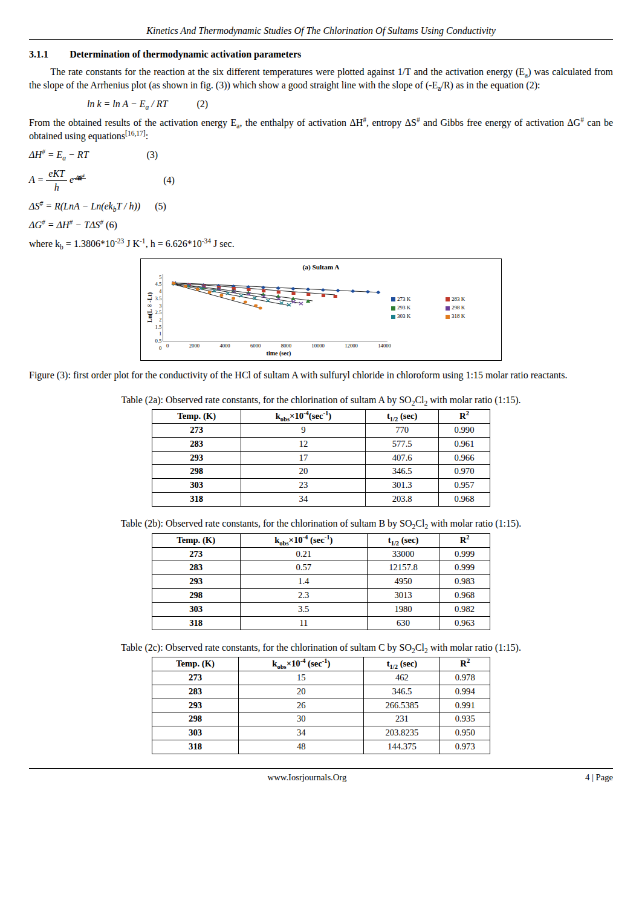Kinetics And Thermodynamic Studies Of The Chlorination Of Sultams Using Conductivity
3.1.1 Determination of thermodynamic activation parameters
The rate constants for the reaction at the six different temperatures were plotted against 1/T and the activation energy (Ea) was calculated from the slope of the Arrhenius plot (as shown in fig. (3)) which show a good straight line with the slope of (-Ea/R) as in the equation (2):
ln k = ln A − Ea / RT (2)
From the obtained results of the activation energy Ea, the enthalpy of activation ΔH#, entropy ΔS# and Gibbs free energy of activation ΔG# can be obtained using equations[16,17]:
ΔH# = Ea − RT (3)
A = eKT h eΔS#R (4)
ΔS# = R(LnA − Ln(ekbT / h)) (5)
ΔG# = ΔH# − TΔS# (6)
where kb = 1.3806*10-23 J K-1, h = 6.626*10-34 J sec.
(a) Sultam A
Ln(L∞-Lt)
54.543.532.521.510.50
273 K
283 K
293 K
298 K
303 K
318 K
02000400060008000100001200014000
time (sec)
Figure (3): first order plot for the conductivity of the HCl of sultam A with sulfuryl chloride in chloroform using 1:15 molar ratio reactants.
Table (2a): Observed rate constants, for the chlorination of sultam A by SO2Cl2 with molar ratio (1:15).
| Temp. (K) | k obs ×10 -4 (sec -1 ) | t 1/2 (sec) | R 2 |
| --- | --- | --- | --- |
| 273 | 9 | 770 | 0.990 |
| 283 | 12 | 577.5 | 0.961 |
| 293 | 17 | 407.6 | 0.966 |
| 298 | 20 | 346.5 | 0.970 |
| 303 | 23 | 301.3 | 0.957 |
| 318 | 34 | 203.8 | 0.968 |
Table (2b): Observed rate constants, for the chlorination of sultam B by SO2Cl2 with molar ratio (1:15).
| Temp. (K) | k obs ×10 -4 (sec -1 ) | t 1/2 (sec) | R 2 |
| --- | --- | --- | --- |
| 273 | 0.21 | 33000 | 0.999 |
| 283 | 0.57 | 12157.8 | 0.999 |
| 293 | 1.4 | 4950 | 0.983 |
| 298 | 2.3 | 3013 | 0.968 |
| 303 | 3.5 | 1980 | 0.982 |
| 318 | 11 | 630 | 0.963 |
Table (2c): Observed rate constants, for the chlorination of sultam C by SO2Cl2 with molar ratio (1:15).
| Temp. (K) | k obs ×10 -4 (sec -1 ) | t 1/2 (sec) | R 2 |
| --- | --- | --- | --- |
| 273 | 15 | 462 | 0.978 |
| 283 | 20 | 346.5 | 0.994 |
| 293 | 26 | 266.5385 | 0.991 |
| 298 | 30 | 231 | 0.935 |
| 303 | 34 | 203.8235 | 0.950 |
| 318 | 48 | 144.375 | 0.973 |
www.Iosrjournals.Org 4 | Page